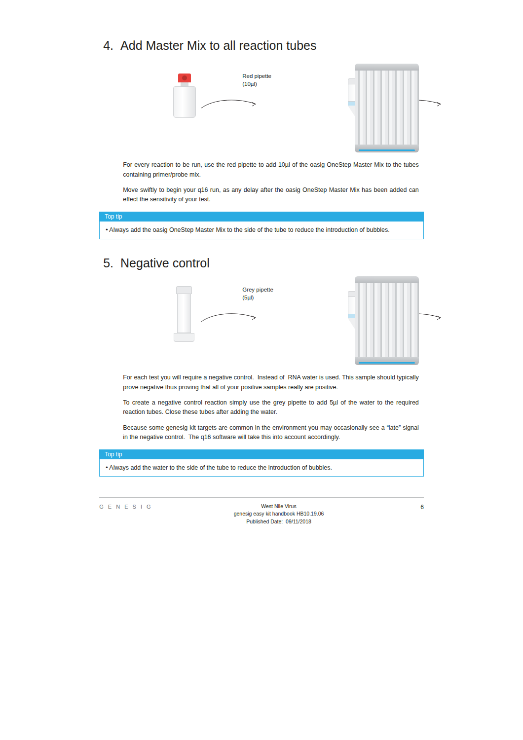4. Add Master Mix to all reaction tubes
Red pipette
(10µl)
For every reaction to be run, use the red pipette to add 10µl of the oasig OneStep Master Mix to the tubes containing primer/probe mix.
Move swiftly to begin your q16 run, as any delay after the oasig OneStep Master Mix has been added can effect the sensitivity of your test.
Top tip
• Always add the oasig OneStep Master Mix to the side of the tube to reduce the introduction of bubbles.
5. Negative control
Grey pipette
(5µl)
For each test you will require a negative control. Instead of RNA water is used. This sample should typically prove negative thus proving that all of your positive samples really are positive.
To create a negative control reaction simply use the grey pipette to add 5µl of the water to the required reaction tubes. Close these tubes after adding the water.
Because some genesig kit targets are common in the environment you may occasionally see a “late” signal in the negative control. The q16 software will take this into account accordingly.
Top tip
• Always add the water to the side of the tube to reduce the introduction of bubbles.
G E N E S I G
West Nile Virus
genesig easy kit handbook HB10.19.06
Published Date: 09/11/2018
6